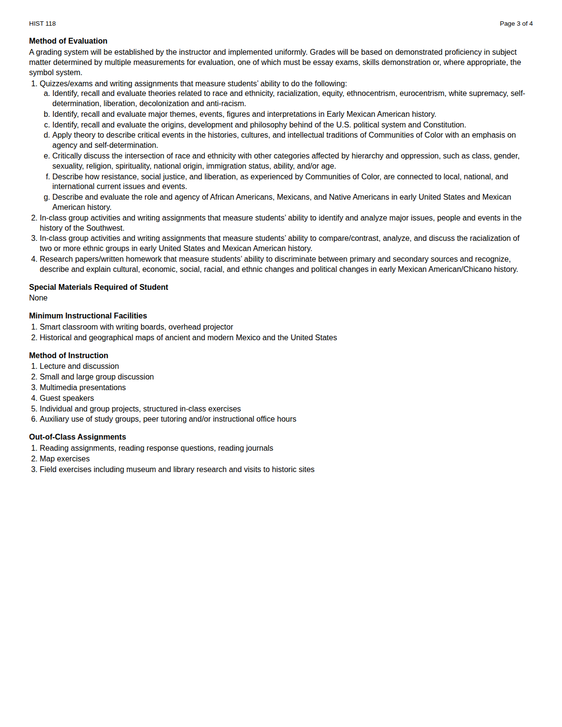HIST 118 Page 3 of 4
Method of Evaluation
A grading system will be established by the instructor and implemented uniformly. Grades will be based on demonstrated proficiency in subject matter determined by multiple measurements for evaluation, one of which must be essay exams, skills demonstration or, where appropriate, the symbol system.
Quizzes/exams and writing assignments that measure students’ ability to do the following:
Identify, recall and evaluate theories related to race and ethnicity, racialization, equity, ethnocentrism, eurocentrism, white supremacy, self-determination, liberation, decolonization and anti-racism.
Identify, recall and evaluate major themes, events, figures and interpretations in Early Mexican American history.
Identify, recall and evaluate the origins, development and philosophy behind of the U.S. political system and Constitution.
Apply theory to describe critical events in the histories, cultures, and intellectual traditions of Communities of Color with an emphasis on agency and self-determination.
Critically discuss the intersection of race and ethnicity with other categories affected by hierarchy and oppression, such as class, gender, sexuality, religion, spirituality, national origin, immigration status, ability, and/or age.
Describe how resistance, social justice, and liberation, as experienced by Communities of Color, are connected to local, national, and international current issues and events.
Describe and evaluate the role and agency of African Americans, Mexicans, and Native Americans in early United States and Mexican American history.
In-class group activities and writing assignments that measure students’ ability to identify and analyze major issues, people and events in the history of the Southwest.
In-class group activities and writing assignments that measure students’ ability to compare/contrast, analyze, and discuss the racialization of two or more ethnic groups in early United States and Mexican American history.
Research papers/written homework that measure students’ ability to discriminate between primary and secondary sources and recognize, describe and explain cultural, economic, social, racial, and ethnic changes and political changes in early Mexican American/Chicano history.
Special Materials Required of Student
None
Minimum Instructional Facilities
Smart classroom with writing boards, overhead projector
Historical and geographical maps of ancient and modern Mexico and the United States
Method of Instruction
Lecture and discussion
Small and large group discussion
Multimedia presentations
Guest speakers
Individual and group projects, structured in-class exercises
Auxiliary use of study groups, peer tutoring and/or instructional office hours
Out-of-Class Assignments
Reading assignments, reading response questions, reading journals
Map exercises
Field exercises including museum and library research and visits to historic sites